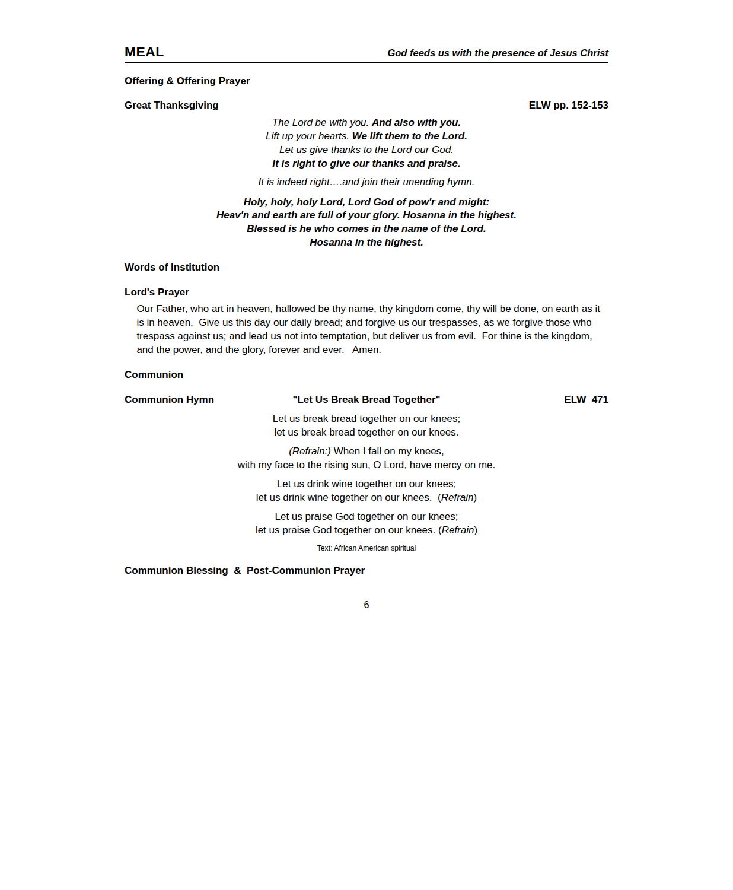MEAL God feeds us with the presence of Jesus Christ
Offering & Offering Prayer
Great Thanksgiving ELW pp. 152-153
The Lord be with you. And also with you.
Lift up your hearts. We lift them to the Lord.
Let us give thanks to the Lord our God.
It is right to give our thanks and praise.
It is indeed right….and join their unending hymn.
Holy, holy, holy Lord, Lord God of pow'r and might:
Heav'n and earth are full of your glory. Hosanna in the highest.
Blessed is he who comes in the name of the Lord.
Hosanna in the highest.
Words of Institution
Lord's Prayer
Our Father, who art in heaven, hallowed be thy name, thy kingdom come, thy will be done, on earth as it is in heaven. Give us this day our daily bread; and forgive us our trespasses, as we forgive those who trespass against us; and lead us not into temptation, but deliver us from evil. For thine is the kingdom, and the power, and the glory, forever and ever. Amen.
Communion
Communion Hymn "Let Us Break Bread Together" ELW 471
Let us break bread together on our knees;
let us break bread together on our knees.
(Refrain:) When I fall on my knees,
with my face to the rising sun, O Lord, have mercy on me.
Let us drink wine together on our knees;
let us drink wine together on our knees. (Refrain)
Let us praise God together on our knees;
let us praise God together on our knees. (Refrain)
Text: African American spiritual
Communion Blessing & Post-Communion Prayer
6